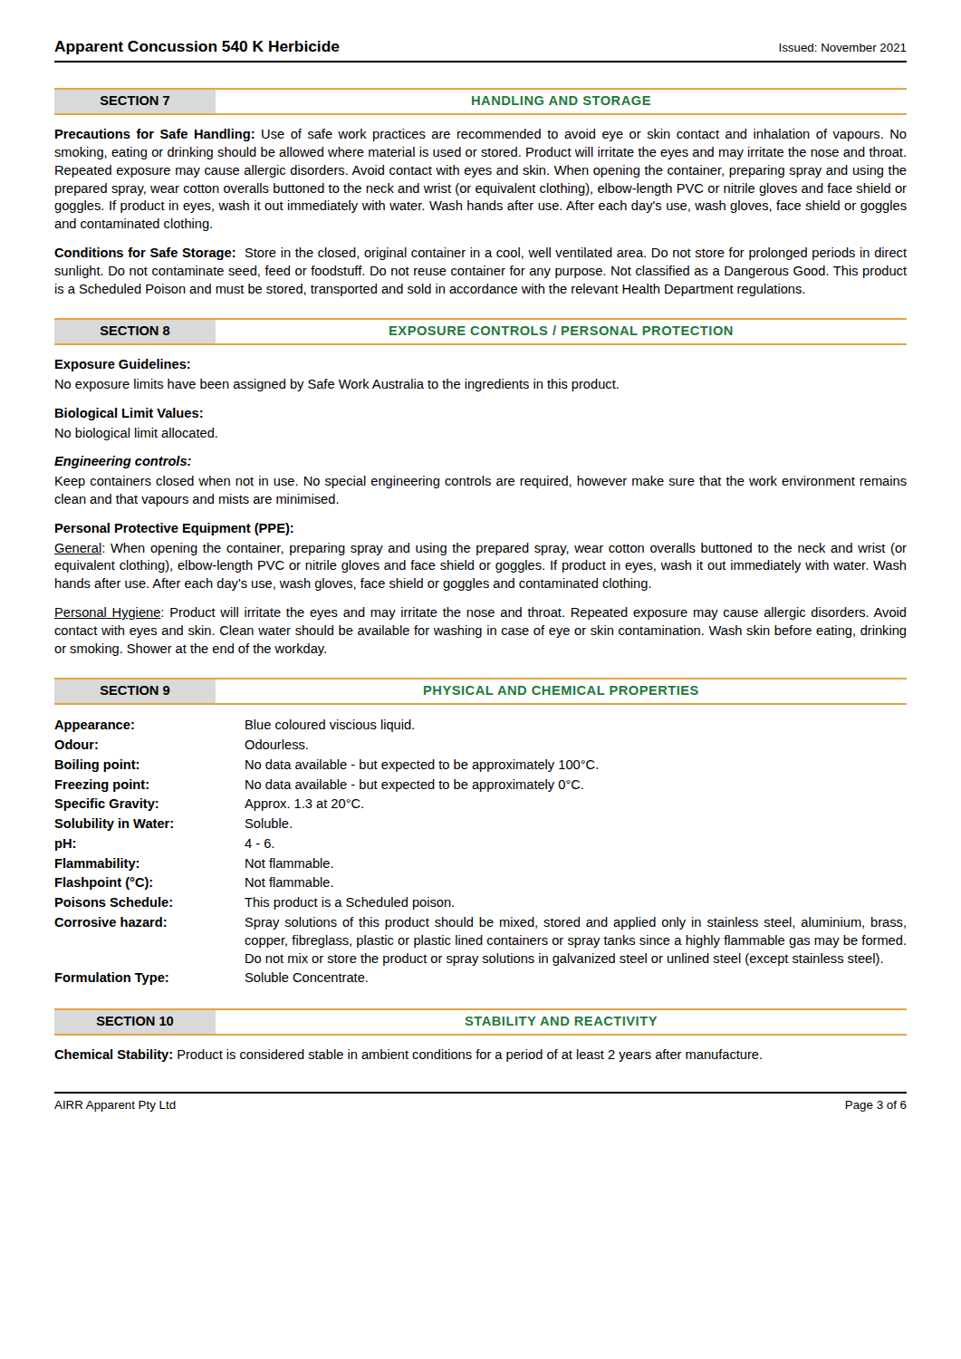Apparent Concussion 540 K Herbicide
Issued: November 2021
SECTION 7
HANDLING AND STORAGE
Precautions for Safe Handling: Use of safe work practices are recommended to avoid eye or skin contact and inhalation of vapours. No smoking, eating or drinking should be allowed where material is used or stored. Product will irritate the eyes and may irritate the nose and throat. Repeated exposure may cause allergic disorders. Avoid contact with eyes and skin. When opening the container, preparing spray and using the prepared spray, wear cotton overalls buttoned to the neck and wrist (or equivalent clothing), elbow-length PVC or nitrile gloves and face shield or goggles. If product in eyes, wash it out immediately with water. Wash hands after use. After each day's use, wash gloves, face shield or goggles and contaminated clothing.
Conditions for Safe Storage: Store in the closed, original container in a cool, well ventilated area. Do not store for prolonged periods in direct sunlight. Do not contaminate seed, feed or foodstuff. Do not reuse container for any purpose. Not classified as a Dangerous Good. This product is a Scheduled Poison and must be stored, transported and sold in accordance with the relevant Health Department regulations.
SECTION 8
EXPOSURE CONTROLS / PERSONAL PROTECTION
Exposure Guidelines:
No exposure limits have been assigned by Safe Work Australia to the ingredients in this product.
Biological Limit Values:
No biological limit allocated.
Engineering controls:
Keep containers closed when not in use. No special engineering controls are required, however make sure that the work environment remains clean and that vapours and mists are minimised.
Personal Protective Equipment (PPE):
General: When opening the container, preparing spray and using the prepared spray, wear cotton overalls buttoned to the neck and wrist (or equivalent clothing), elbow-length PVC or nitrile gloves and face shield or goggles. If product in eyes, wash it out immediately with water. Wash hands after use. After each day's use, wash gloves, face shield or goggles and contaminated clothing.
Personal Hygiene: Product will irritate the eyes and may irritate the nose and throat. Repeated exposure may cause allergic disorders. Avoid contact with eyes and skin. Clean water should be available for washing in case of eye or skin contamination. Wash skin before eating, drinking or smoking. Shower at the end of the workday.
SECTION 9
PHYSICAL AND CHEMICAL PROPERTIES
| Appearance: | Blue coloured viscious liquid. |
| Odour: | Odourless. |
| Boiling point: | No data available - but expected to be approximately 100°C. |
| Freezing point: | No data available - but expected to be approximately 0°C. |
| Specific Gravity: | Approx. 1.3 at 20°C. |
| Solubility in Water: | Soluble. |
| pH: | 4 - 6. |
| Flammability: | Not flammable. |
| Flashpoint (°C): | Not flammable. |
| Poisons Schedule: | This product is a Scheduled poison. |
| Corrosive hazard: | Spray solutions of this product should be mixed, stored and applied only in stainless steel, aluminium, brass, copper, fibreglass, plastic or plastic lined containers or spray tanks since a highly flammable gas may be formed. Do not mix or store the product or spray solutions in galvanized steel or unlined steel (except stainless steel). |
| Formulation Type: | Soluble Concentrate. |
SECTION 10
STABILITY AND REACTIVITY
Chemical Stability: Product is considered stable in ambient conditions for a period of at least 2 years after manufacture.
AIRR Apparent Pty Ltd
Page 3 of 6